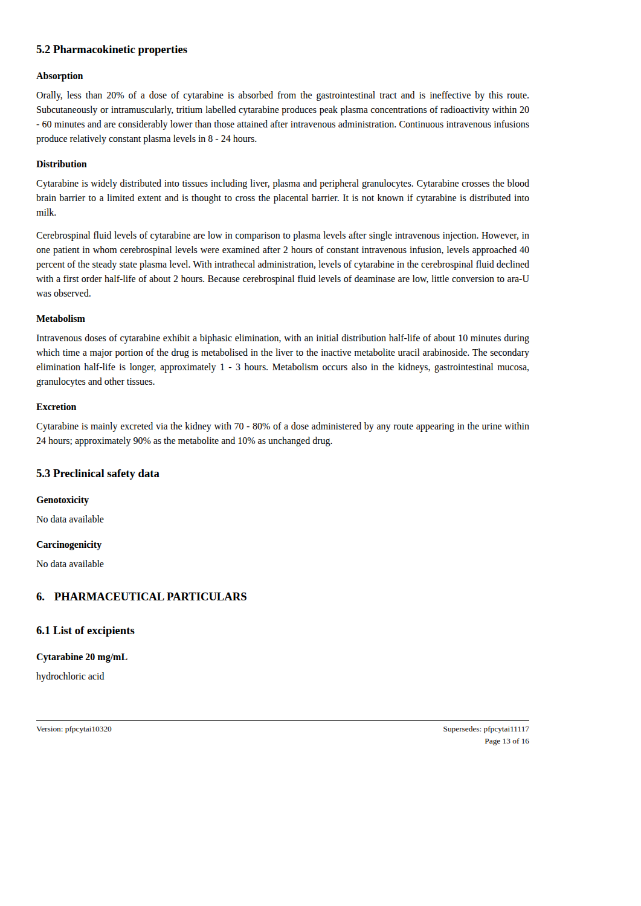5.2 Pharmacokinetic properties
Absorption
Orally, less than 20% of a dose of cytarabine is absorbed from the gastrointestinal tract and is ineffective by this route. Subcutaneously or intramuscularly, tritium labelled cytarabine produces peak plasma concentrations of radioactivity within 20 - 60 minutes and are considerably lower than those attained after intravenous administration. Continuous intravenous infusions produce relatively constant plasma levels in 8 - 24 hours.
Distribution
Cytarabine is widely distributed into tissues including liver, plasma and peripheral granulocytes. Cytarabine crosses the blood brain barrier to a limited extent and is thought to cross the placental barrier. It is not known if cytarabine is distributed into milk.
Cerebrospinal fluid levels of cytarabine are low in comparison to plasma levels after single intravenous injection. However, in one patient in whom cerebrospinal levels were examined after 2 hours of constant intravenous infusion, levels approached 40 percent of the steady state plasma level. With intrathecal administration, levels of cytarabine in the cerebrospinal fluid declined with a first order half-life of about 2 hours. Because cerebrospinal fluid levels of deaminase are low, little conversion to ara-U was observed.
Metabolism
Intravenous doses of cytarabine exhibit a biphasic elimination, with an initial distribution half-life of about 10 minutes during which time a major portion of the drug is metabolised in the liver to the inactive metabolite uracil arabinoside. The secondary elimination half-life is longer, approximately 1 - 3 hours. Metabolism occurs also in the kidneys, gastrointestinal mucosa, granulocytes and other tissues.
Excretion
Cytarabine is mainly excreted via the kidney with 70 - 80% of a dose administered by any route appearing in the urine within 24 hours; approximately 90% as the metabolite and 10% as unchanged drug.
5.3 Preclinical safety data
Genotoxicity
No data available
Carcinogenicity
No data available
6. PHARMACEUTICAL PARTICULARS
6.1 List of excipients
Cytarabine 20 mg/mL
hydrochloric acid
Version: pfpcytai10320
Supersedes: pfpcytai11117
Page 13 of 16